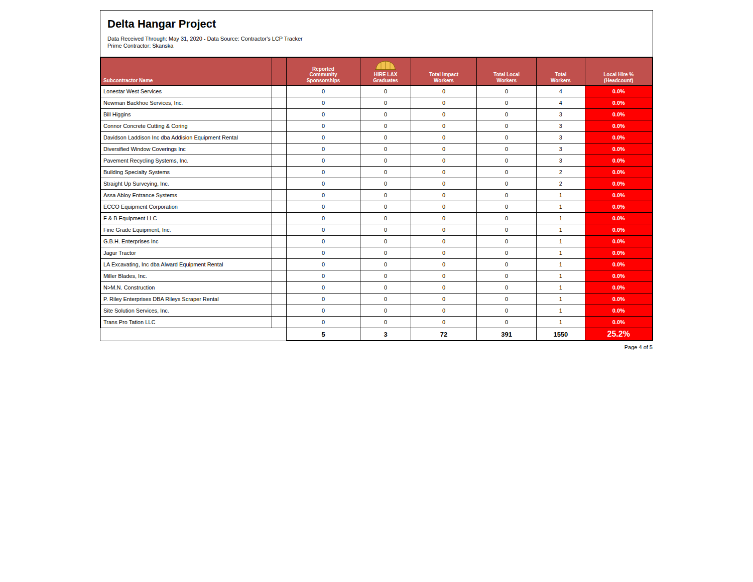Delta Hangar Project
Data Received Through: May 31, 2020 - Data Source: Contractor's LCP Tracker
Prime Contractor: Skanska
| Subcontractor Name | | Reported Community Sponsorships | HIRE LAX Graduates | Total Impact Workers | Total Local Workers | Total Workers | Local Hire % (Headcount) |
| --- | --- | --- | --- | --- | --- | --- | --- |
| Lonestar West Services | | 0 | 0 | 0 | 0 | 4 | 0.0% |
| Newman Backhoe Services, Inc. | | 0 | 0 | 0 | 0 | 4 | 0.0% |
| Bill Higgins | | 0 | 0 | 0 | 0 | 3 | 0.0% |
| Connor Concrete Cutting & Coring | | 0 | 0 | 0 | 0 | 3 | 0.0% |
| Davidson Laddison Inc dba Addision Equipment Rental | | 0 | 0 | 0 | 0 | 3 | 0.0% |
| Diversified Window Coverings Inc | | 0 | 0 | 0 | 0 | 3 | 0.0% |
| Pavement Recycling Systems, Inc. | | 0 | 0 | 0 | 0 | 3 | 0.0% |
| Building Specialty Systems | | 0 | 0 | 0 | 0 | 2 | 0.0% |
| Straight Up Surveying, Inc. | | 0 | 0 | 0 | 0 | 2 | 0.0% |
| Assa Abloy Entrance Systems | | 0 | 0 | 0 | 0 | 1 | 0.0% |
| ECCO Equipment Corporation | | 0 | 0 | 0 | 0 | 1 | 0.0% |
| F & B Equipment LLC | | 0 | 0 | 0 | 0 | 1 | 0.0% |
| Fine Grade Equipment, Inc. | | 0 | 0 | 0 | 0 | 1 | 0.0% |
| G.B.H. Enterprises Inc | | 0 | 0 | 0 | 0 | 1 | 0.0% |
| Jagur Tractor | | 0 | 0 | 0 | 0 | 1 | 0.0% |
| LA Excavating, Inc dba Alward Equipment Rental | | 0 | 0 | 0 | 0 | 1 | 0.0% |
| Miller Blades, Inc. | | 0 | 0 | 0 | 0 | 1 | 0.0% |
| N>M.N. Construction | | 0 | 0 | 0 | 0 | 1 | 0.0% |
| P. Riley Enterprises DBA Rileys Scraper Rental | | 0 | 0 | 0 | 0 | 1 | 0.0% |
| Site Solution Services, Inc. | | 0 | 0 | 0 | 0 | 1 | 0.0% |
| Trans Pro Tation LLC | | 0 | 0 | 0 | 0 | 1 | 0.0% |
| | | 5 | 3 | 72 | 391 | 1550 | 25.2% |
Page 4 of 5